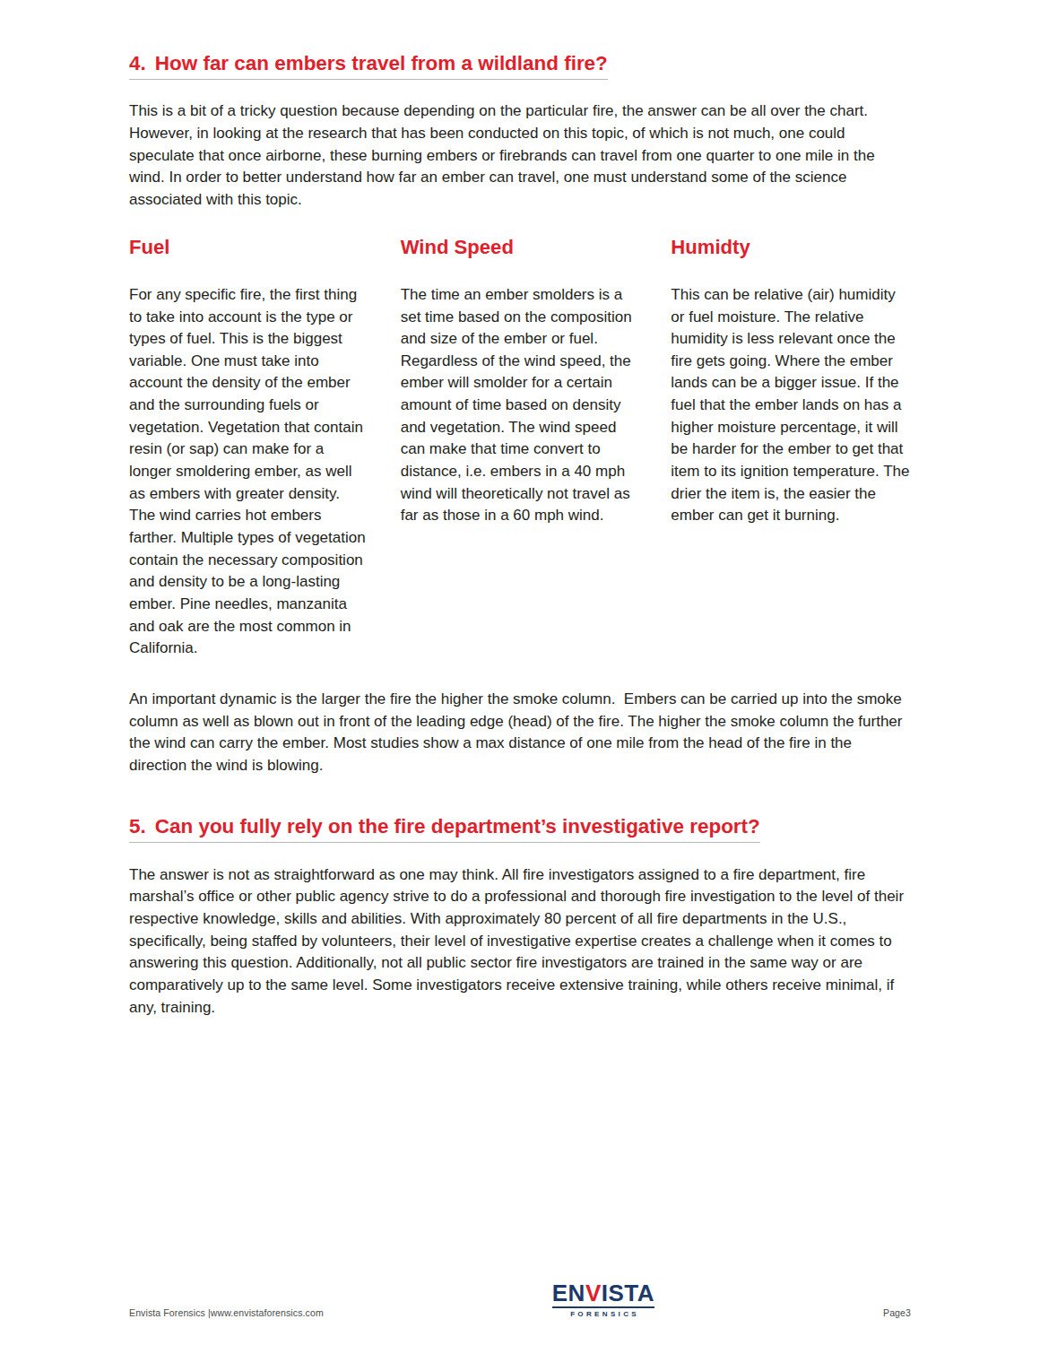4. How far can embers travel from a wildland fire?
This is a bit of a tricky question because depending on the particular fire, the answer can be all over the chart. However, in looking at the research that has been conducted on this topic, of which is not much, one could speculate that once airborne, these burning embers or firebrands can travel from one quarter to one mile in the wind. In order to better understand how far an ember can travel, one must understand some of the science associated with this topic.
Fuel
For any specific fire, the first thing to take into account is the type or types of fuel. This is the biggest variable. One must take into account the density of the ember and the surrounding fuels or vegetation. Vegetation that contain resin (or sap) can make for a longer smoldering ember, as well as embers with greater density. The wind carries hot embers farther. Multiple types of vegetation contain the necessary composition and density to be a long-lasting ember. Pine needles, manzanita and oak are the most common in California.
Wind Speed
The time an ember smolders is a set time based on the composition and size of the ember or fuel. Regardless of the wind speed, the ember will smolder for a certain amount of time based on density and vegetation. The wind speed can make that time convert to distance, i.e. embers in a 40 mph wind will theoretically not travel as far as those in a 60 mph wind.
Humidty
This can be relative (air) humidity or fuel moisture. The relative humidity is less relevant once the fire gets going. Where the ember lands can be a bigger issue. If the fuel that the ember lands on has a higher moisture percentage, it will be harder for the ember to get that item to its ignition temperature. The drier the item is, the easier the ember can get it burning.
An important dynamic is the larger the fire the higher the smoke column. Embers can be carried up into the smoke column as well as blown out in front of the leading edge (head) of the fire. The higher the smoke column the further the wind can carry the ember. Most studies show a max distance of one mile from the head of the fire in the direction the wind is blowing.
5. Can you fully rely on the fire department’s investigative report?
The answer is not as straightforward as one may think. All fire investigators assigned to a fire department, fire marshal’s office or other public agency strive to do a professional and thorough fire investigation to the level of their respective knowledge, skills and abilities. With approximately 80 percent of all fire departments in the U.S., specifically, being staffed by volunteers, their level of investigative expertise creates a challenge when it comes to answering this question. Additionally, not all public sector fire investigators are trained in the same way or are comparatively up to the same level. Some investigators receive extensive training, while others receive minimal, if any, training.
Envista Forensics |www.envistaforensics.com
ENVISTA
FORENSICS
Page3